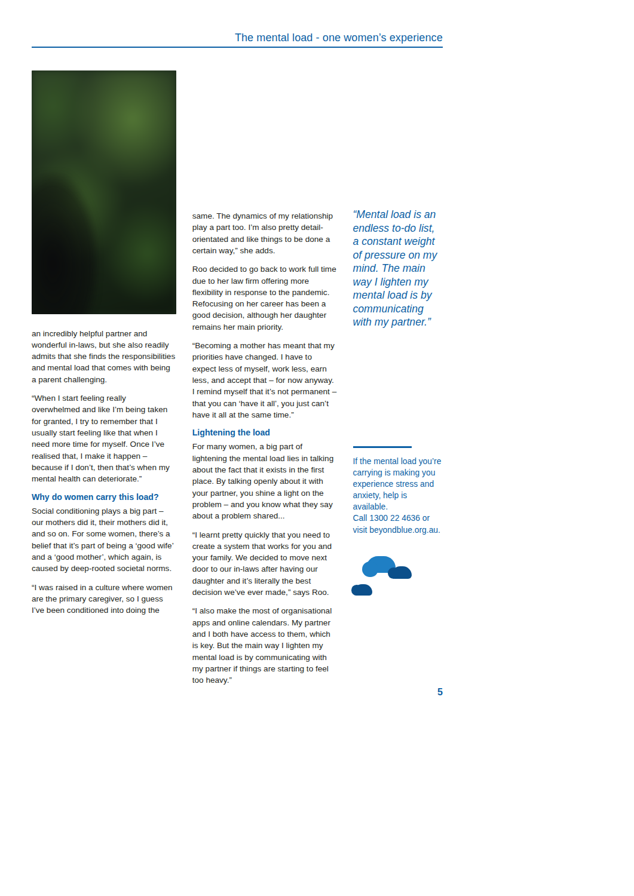The mental load - one women’s experience
an incredibly helpful partner and wonderful in-laws, but she also readily admits that she finds the responsibilities and mental load that comes with being a parent challenging.
“When I start feeling really overwhelmed and like I’m being taken for granted, I try to remember that I usually start feeling like that when I need more time for myself. Once I’ve realised that, I make it happen – because if I don’t, then that’s when my mental health can deteriorate.”
Why do women carry this load?
Social conditioning plays a big part – our mothers did it, their mothers did it, and so on. For some women, there’s a belief that it’s part of being a ‘good wife’ and a ‘good mother’, which again, is caused by deep-rooted societal norms.
“I was raised in a culture where women are the primary caregiver, so I guess I’ve been conditioned into doing the
same. The dynamics of my relationship play a part too. I’m also pretty detail-orientated and like things to be done a certain way,” she adds.
Roo decided to go back to work full time due to her law firm offering more flexibility in response to the pandemic. Refocusing on her career has been a good decision, although her daughter remains her main priority.
“Becoming a mother has meant that my priorities have changed. I have to expect less of myself, work less, earn less, and accept that – for now anyway. I remind myself that it’s not permanent – that you can ‘have it all’, you just can’t have it all at the same time.”
Lightening the load
For many women, a big part of lightening the mental load lies in talking about the fact that it exists in the first place. By talking openly about it with your partner, you shine a light on the problem – and you know what they say about a problem shared...
“I learnt pretty quickly that you need to create a system that works for you and your family. We decided to move next door to our in-laws after having our daughter and it’s literally the best decision we’ve ever made,” says Roo.
“I also make the most of organisational apps and online calendars. My partner and I both have access to them, which is key. But the main way I lighten my mental load is by communicating with my partner if things are starting to feel too heavy.”
“Mental load is an endless to-do list, a constant weight of pressure on my mind. The main way I lighten my mental load is by communicating with my partner.”
If the mental load you’re carrying is making you experience stress and anxiety, help is available.
Call 1300 22 4636 or visit beyondblue.org.au.
5